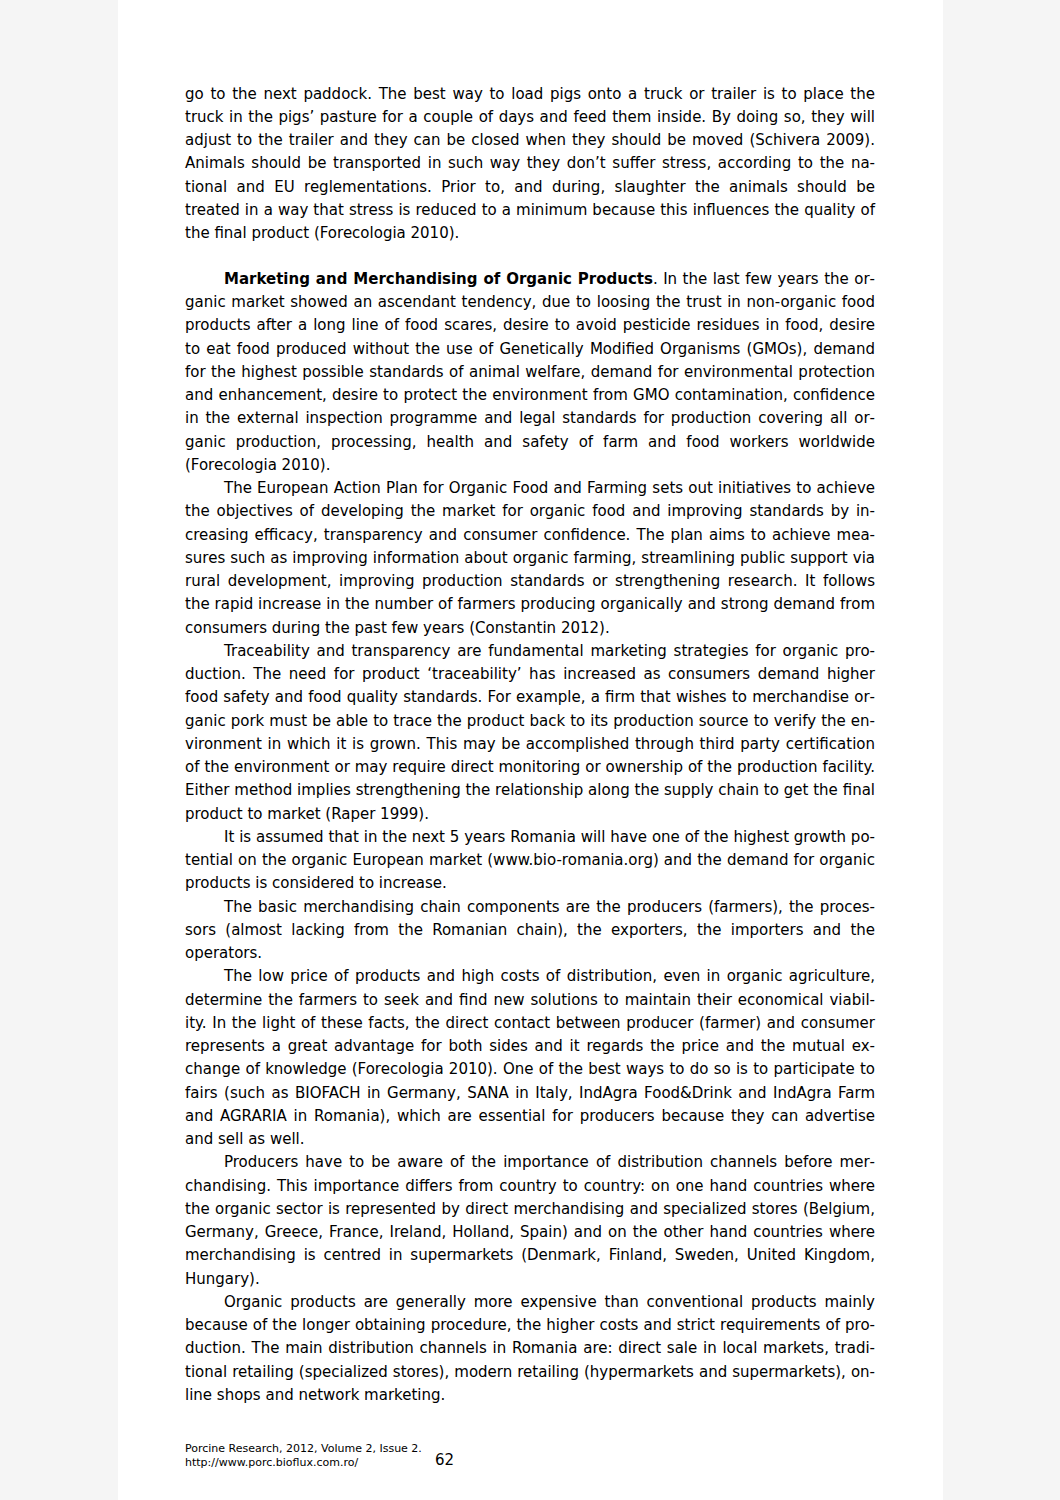go to the next paddock. The best way to load pigs onto a truck or trailer is to place the truck in the pigs’ pasture for a couple of days and feed them inside. By doing so, they will adjust to the trailer and they can be closed when they should be moved (Schivera 2009). Animals should be transported in such way they don’t suffer stress, according to the national and EU reglementations. Prior to, and during, slaughter the animals should be treated in a way that stress is reduced to a minimum because this influences the quality of the final product (Forecologia 2010).
Marketing and Merchandising of Organic Products. In the last few years the organic market showed an ascendant tendency, due to loosing the trust in non-organic food products after a long line of food scares, desire to avoid pesticide residues in food, desire to eat food produced without the use of Genetically Modified Organisms (GMOs), demand for the highest possible standards of animal welfare, demand for environmental protection and enhancement, desire to protect the environment from GMO contamination, confidence in the external inspection programme and legal standards for production covering all organic production, processing, health and safety of farm and food workers worldwide (Forecologia 2010).
The European Action Plan for Organic Food and Farming sets out initiatives to achieve the objectives of developing the market for organic food and improving standards by increasing efficacy, transparency and consumer confidence. The plan aims to achieve measures such as improving information about organic farming, streamlining public support via rural development, improving production standards or strengthening research. It follows the rapid increase in the number of farmers producing organically and strong demand from consumers during the past few years (Constantin 2012).
Traceability and transparency are fundamental marketing strategies for organic production. The need for product ‘traceability’ has increased as consumers demand higher food safety and food quality standards. For example, a firm that wishes to merchandise organic pork must be able to trace the product back to its production source to verify the environment in which it is grown. This may be accomplished through third party certification of the environment or may require direct monitoring or ownership of the production facility. Either method implies strengthening the relationship along the supply chain to get the final product to market (Raper 1999).
It is assumed that in the next 5 years Romania will have one of the highest growth potential on the organic European market (www.bio-romania.org) and the demand for organic products is considered to increase.
The basic merchandising chain components are the producers (farmers), the processors (almost lacking from the Romanian chain), the exporters, the importers and the operators.
The low price of products and high costs of distribution, even in organic agriculture, determine the farmers to seek and find new solutions to maintain their economical viability. In the light of these facts, the direct contact between producer (farmer) and consumer represents a great advantage for both sides and it regards the price and the mutual exchange of knowledge (Forecologia 2010). One of the best ways to do so is to participate to fairs (such as BIOFACH in Germany, SANA in Italy, IndAgra Food&Drink and IndAgra Farm and AGRARIA in Romania), which are essential for producers because they can advertise and sell as well.
Producers have to be aware of the importance of distribution channels before merchandising. This importance differs from country to country: on one hand countries where the organic sector is represented by direct merchandising and specialized stores (Belgium, Germany, Greece, France, Ireland, Holland, Spain) and on the other hand countries where merchandising is centred in supermarkets (Denmark, Finland, Sweden, United Kingdom, Hungary).
Organic products are generally more expensive than conventional products mainly because of the longer obtaining procedure, the higher costs and strict requirements of production. The main distribution channels in Romania are: direct sale in local markets, traditional retailing (specialized stores), modern retailing (hypermarkets and supermarkets), on-line shops and network marketing.
Porcine Research, 2012, Volume 2, Issue 2.
http://www.porc.bioflux.com.ro/
62